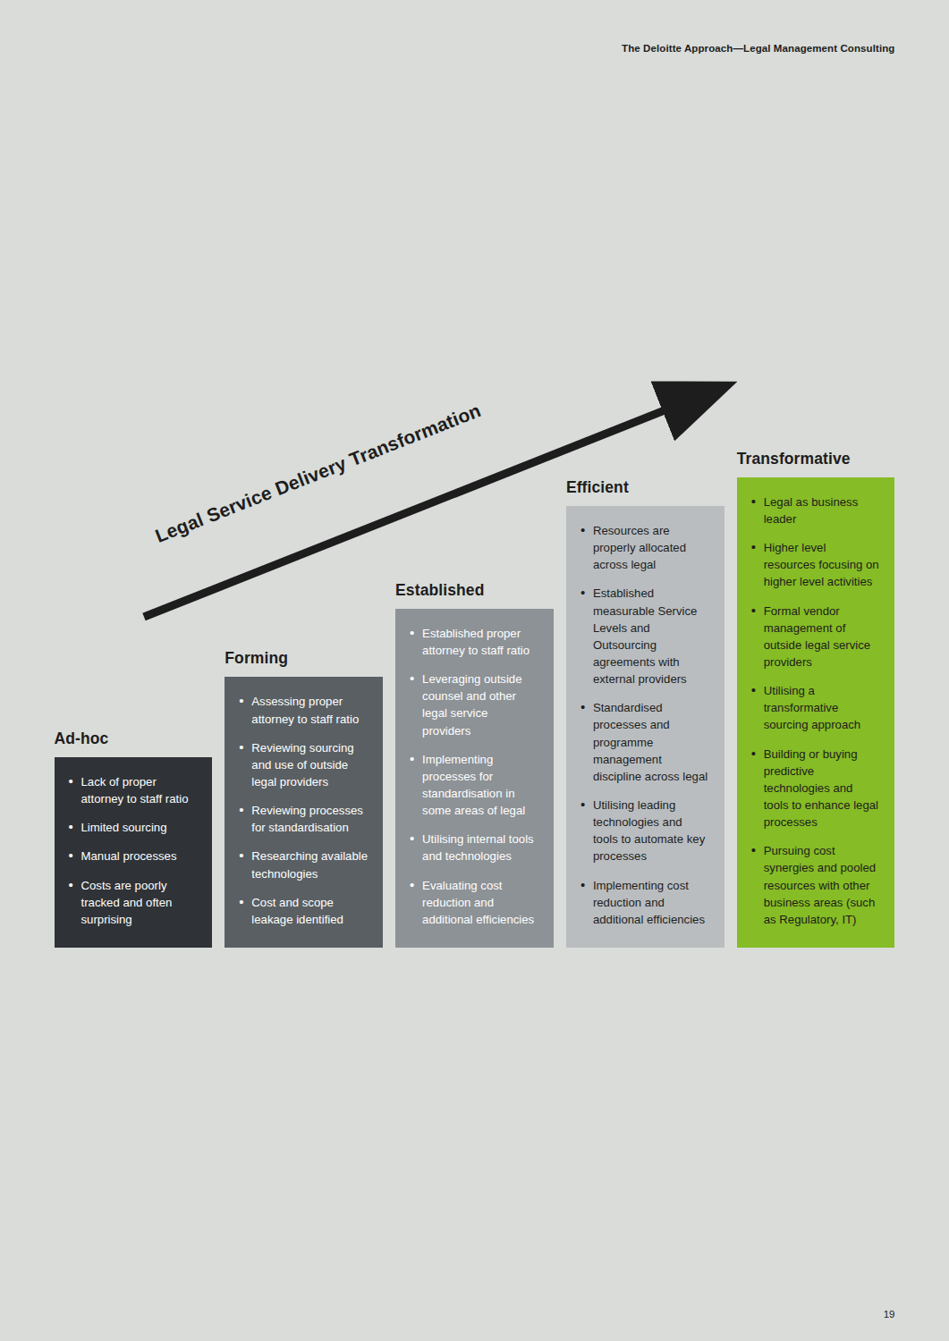The Deloitte Approach—Legal Management Consulting
Legal Service Delivery Transformation
Ad-hoc
Lack of proper attorney to staff ratio
Limited sourcing
Manual processes
Costs are poorly tracked and often surprising
Forming
Assessing proper attorney to staff ratio
Reviewing sourcing and use of outside legal providers
Reviewing processes for standardisation
Researching available technologies
Cost and scope leakage identified
Established
Established proper attorney to staff ratio
Leveraging outside counsel and other legal service providers
Implementing processes for standardisation in some areas of legal
Utilising internal tools and technologies
Evaluating cost reduction and additional efficiencies
Efficient
Resources are properly allocated across legal
Established measurable Service Levels and Outsourcing agreements with external providers
Standardised processes and programme management discipline across legal
Utilising leading technologies and tools to automate key processes
Implementing cost reduction and additional efficiencies
Transformative
Legal as business leader
Higher level resources focusing on higher level activities
Formal vendor management of outside legal service providers
Utilising a transformative sourcing approach
Building or buying predictive technologies and tools to enhance legal processes
Pursuing cost synergies and pooled resources with other business areas (such as Regulatory, IT)
19